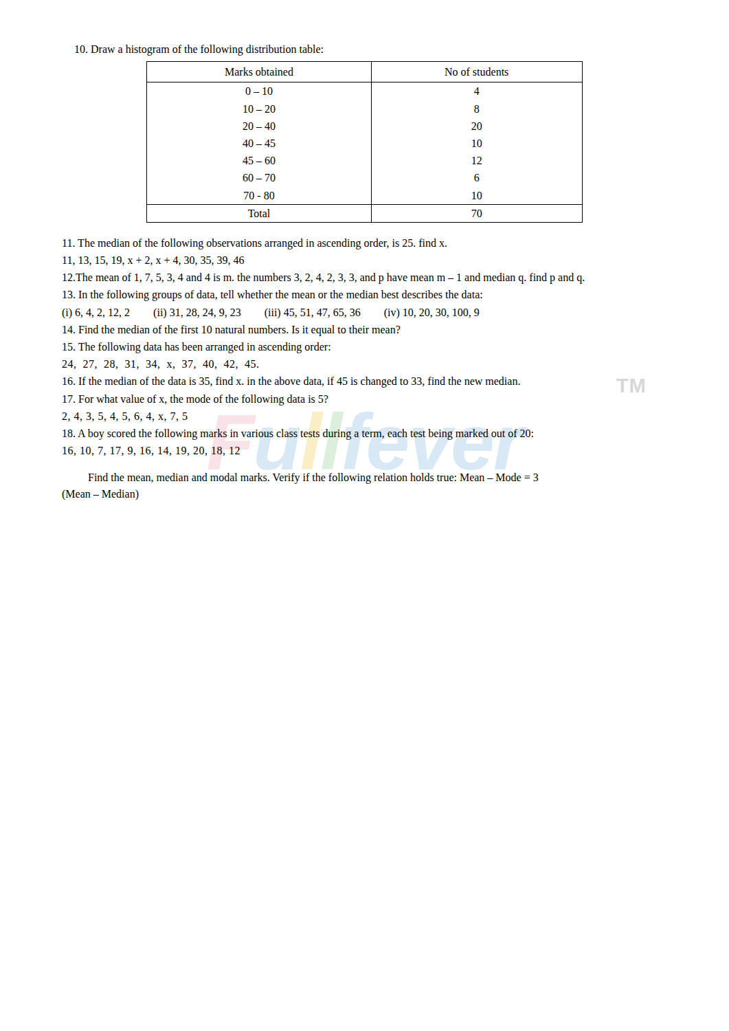Fullfever
TM
10. Draw a histogram of the following distribution table:
| Marks obtained | No of students |
| 0 – 10 | 4 |
| 10 – 20 | 8 |
| 20 – 40 | 20 |
| 40 – 45 | 10 |
| 45 – 60 | 12 |
| 60 – 70 | 6 |
| 70 - 80 | 10 |
| Total | 70 |
11. The median of the following observations arranged in ascending order, is 25. find x.
11, 13, 15, 19, x + 2, x + 4, 30, 35, 39, 46
12.The mean of 1, 7, 5, 3, 4 and 4 is m. the numbers 3, 2, 4, 2, 3, 3, and p have mean m – 1 and median q. find p and q.
13. In the following groups of data, tell whether the mean or the median best describes the data:
(i) 6, 4, 2, 12, 2(ii) 31, 28, 24, 9, 23(iii) 45, 51, 47, 65, 36(iv) 10, 20, 30, 100, 9
14. Find the median of the first 10 natural numbers. Is it equal to their mean?
15. The following data has been arranged in ascending order:
24, 27, 28, 31, 34, x, 37, 40, 42, 45.
16. If the median of the data is 35, find x. in the above data, if 45 is changed to 33, find the new median.
17. For what value of x, the mode of the following data is 5?
2, 4, 3, 5, 4, 5, 6, 4, x, 7, 5
18. A boy scored the following marks in various class tests during a term, each test being marked out of 20:
16, 10, 7, 17, 9, 16, 14, 19, 20, 18, 12
Find the mean, median and modal marks. Verify if the following relation holds true: Mean – Mode = 3 (Mean – Median)